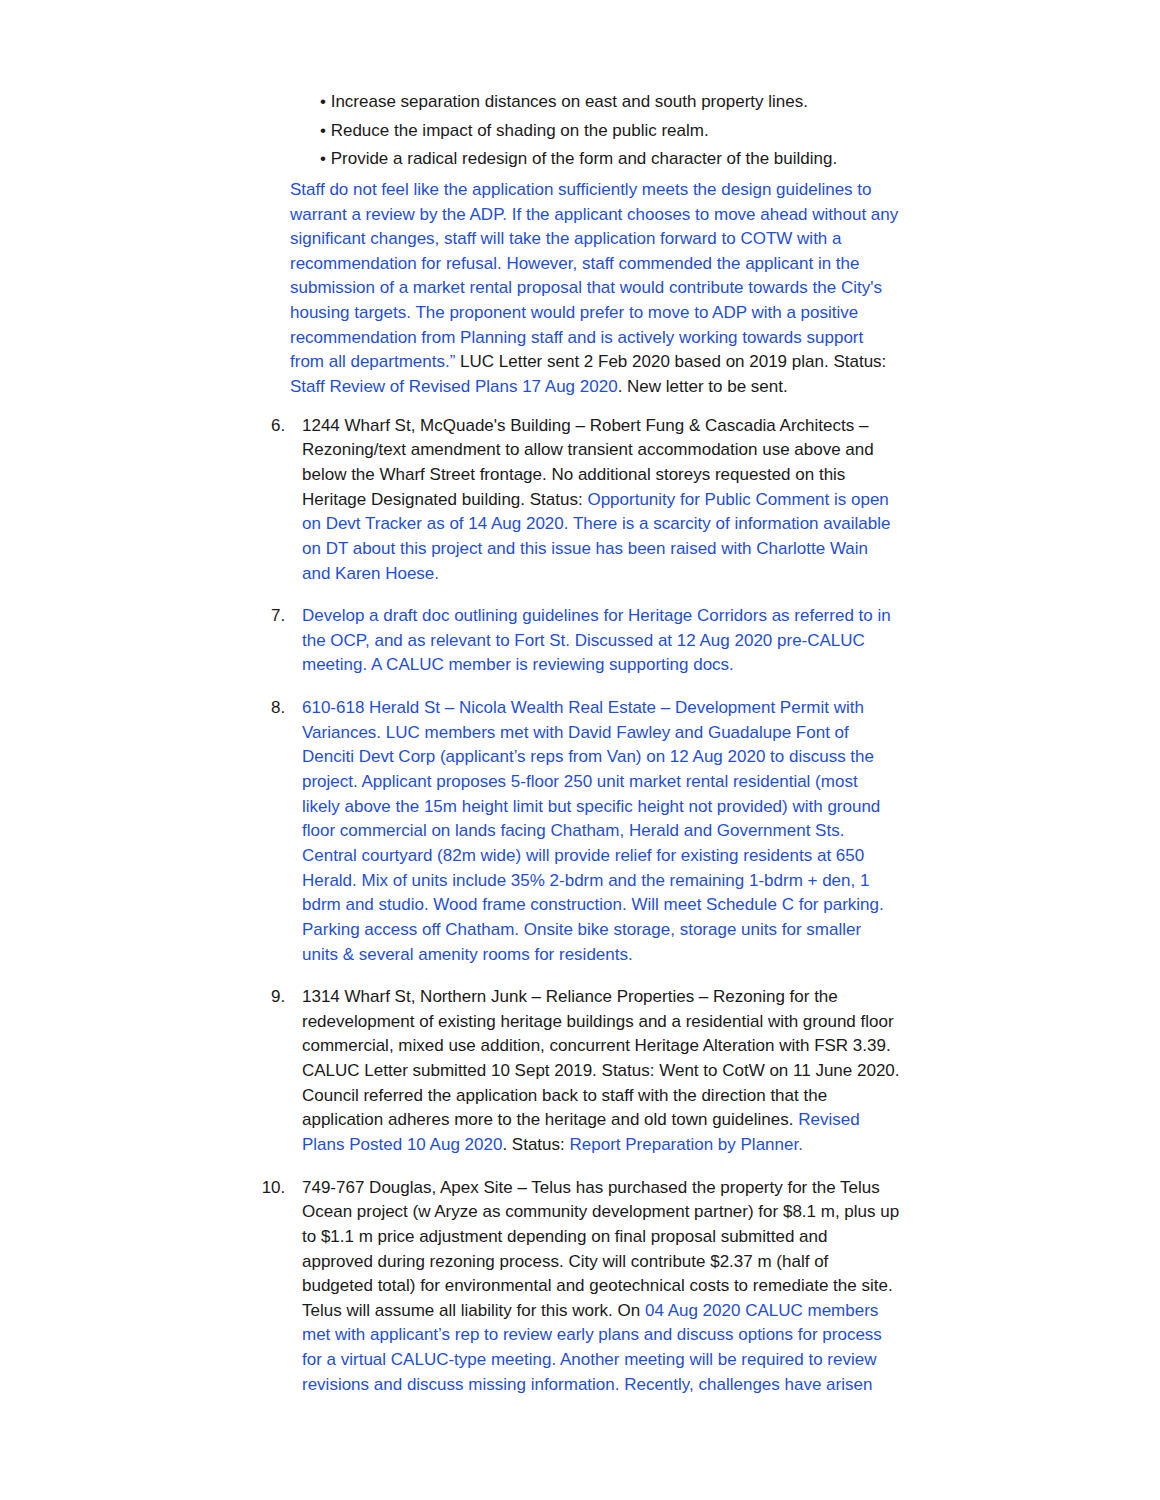Increase separation distances on east and south property lines.
Reduce the impact of shading on the public realm.
Provide a radical redesign of the form and character of the building.
Staff do not feel like the application sufficiently meets the design guidelines to warrant a review by the ADP. If the applicant chooses to move ahead without any significant changes, staff will take the application forward to COTW with a recommendation for refusal. However, staff commended the applicant in the submission of a market rental proposal that would contribute towards the City's housing targets. The proponent would prefer to move to ADP with a positive recommendation from Planning staff and is actively working towards support from all departments.” LUC Letter sent 2 Feb 2020 based on 2019 plan. Status: Staff Review of Revised Plans 17 Aug 2020. New letter to be sent.
1244 Wharf St, McQuade's Building – Robert Fung & Cascadia Architects – Rezoning/text amendment to allow transient accommodation use above and below the Wharf Street frontage. No additional storeys requested on this Heritage Designated building. Status: Opportunity for Public Comment is open on Devt Tracker as of 14 Aug 2020. There is a scarcity of information available on DT about this project and this issue has been raised with Charlotte Wain and Karen Hoese.
Develop a draft doc outlining guidelines for Heritage Corridors as referred to in the OCP, and as relevant to Fort St. Discussed at 12 Aug 2020 pre-CALUC meeting. A CALUC member is reviewing supporting docs.
610-618 Herald St – Nicola Wealth Real Estate – Development Permit with Variances. LUC members met with David Fawley and Guadalupe Font of Denciti Devt Corp (applicant’s reps from Van) on 12 Aug 2020 to discuss the project. Applicant proposes 5-floor 250 unit market rental residential (most likely above the 15m height limit but specific height not provided) with ground floor commercial on lands facing Chatham, Herald and Government Sts. Central courtyard (82m wide) will provide relief for existing residents at 650 Herald. Mix of units include 35% 2-bdrm and the remaining 1-bdrm + den, 1 bdrm and studio. Wood frame construction. Will meet Schedule C for parking. Parking access off Chatham. Onsite bike storage, storage units for smaller units & several amenity rooms for residents.
1314 Wharf St, Northern Junk – Reliance Properties – Rezoning for the redevelopment of existing heritage buildings and a residential with ground floor commercial, mixed use addition, concurrent Heritage Alteration with FSR 3.39. CALUC Letter submitted 10 Sept 2019. Status: Went to CotW on 11 June 2020. Council referred the application back to staff with the direction that the application adheres more to the heritage and old town guidelines. Revised Plans Posted 10 Aug 2020. Status: Report Preparation by Planner.
749-767 Douglas, Apex Site – Telus has purchased the property for the Telus Ocean project (w Aryze as community development partner) for $8.1 m, plus up to $1.1 m price adjustment depending on final proposal submitted and approved during rezoning process. City will contribute $2.37 m (half of budgeted total) for environmental and geotechnical costs to remediate the site. Telus will assume all liability for this work. On 04 Aug 2020 CALUC members met with applicant’s rep to review early plans and discuss options for process for a virtual CALUC-type meeting. Another meeting will be required to review revisions and discuss missing information. Recently, challenges have arisen